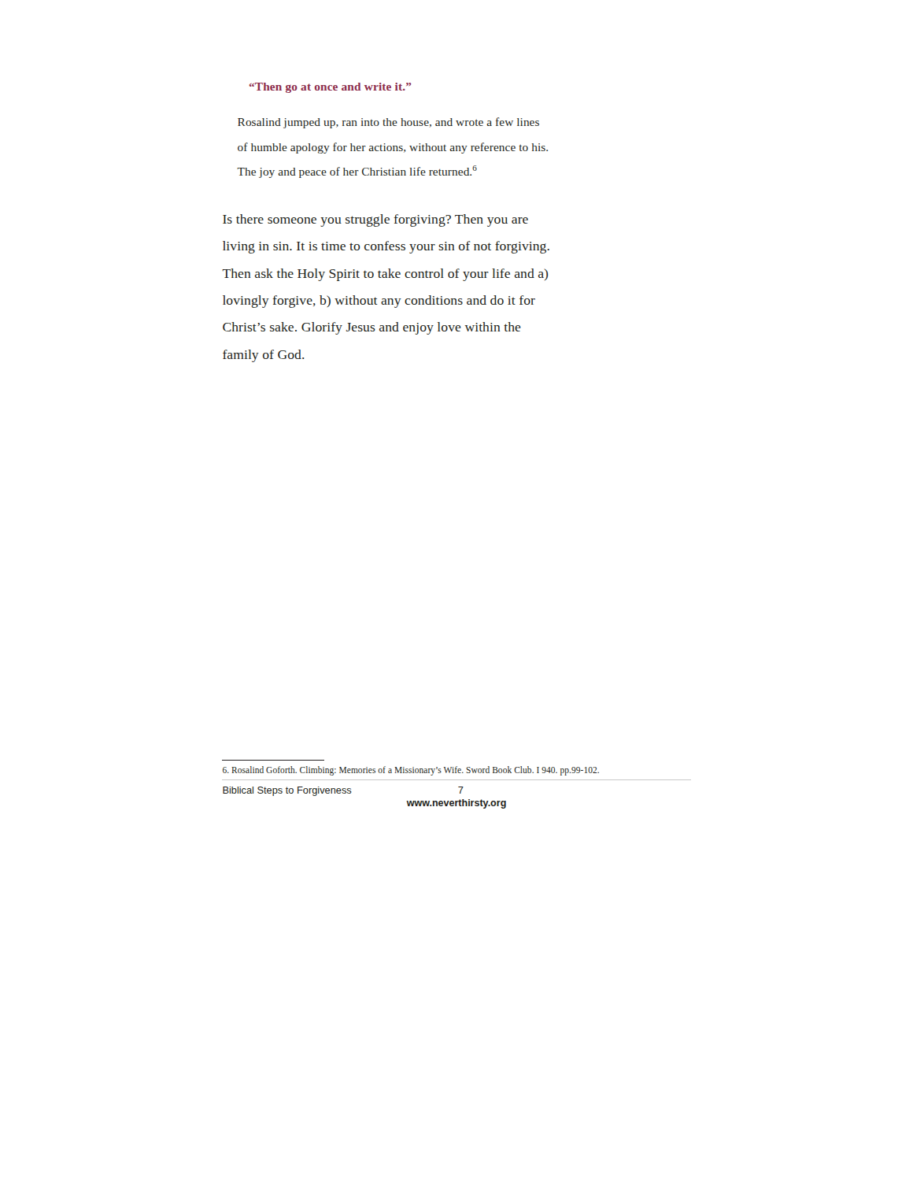“Then go at once and write it.”
Rosalind jumped up, ran into the house, and wrote a few lines of humble apology for her actions, without any reference to his. The joy and peace of her Christian life returned.6
Is there someone you struggle forgiving? Then you are living in sin. It is time to confess your sin of not forgiving. Then ask the Holy Spirit to take control of your life and a) lovingly forgive, b) without any conditions and do it for Christ’s sake. Glorify Jesus and enjoy love within the family of God.
6. Rosalind Goforth. Climbing: Memories of a Missionary’s Wife. Sword Book Club. I 940. pp.99-102.
Biblical Steps to Forgiveness
7
www.neverthirsty.org